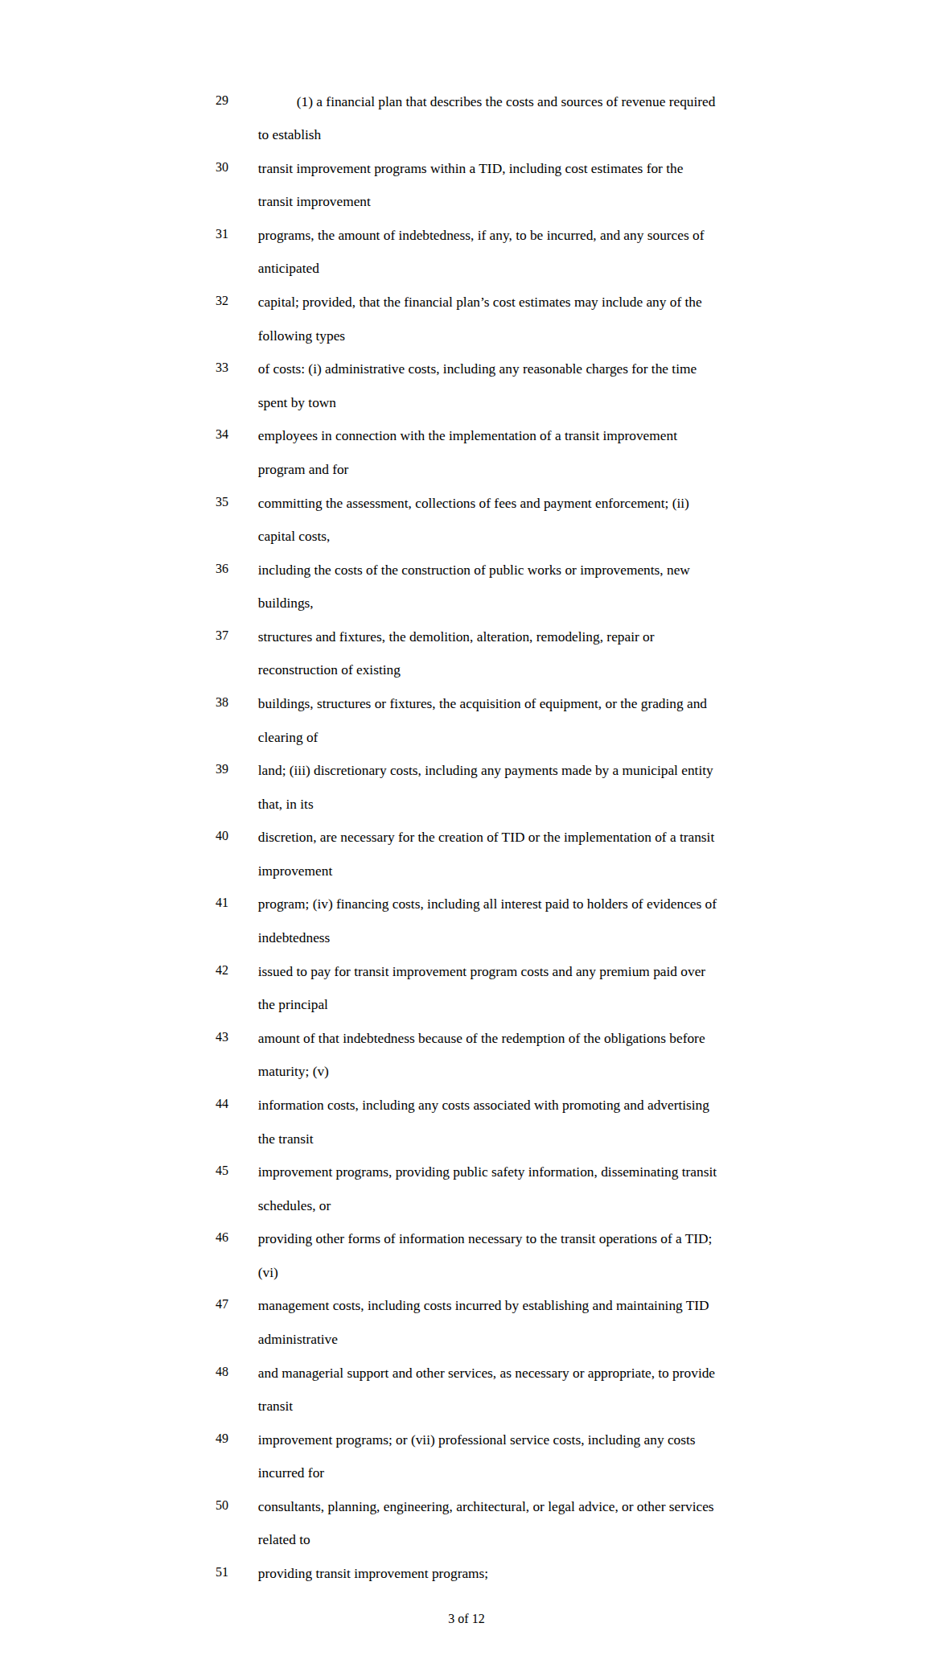29 (1) a financial plan that describes the costs and sources of revenue required to establish
30 transit improvement programs within a TID, including cost estimates for the transit improvement
31 programs, the amount of indebtedness, if any, to be incurred, and any sources of anticipated
32 capital; provided, that the financial plan’s cost estimates may include any of the following types
33 of costs: (i) administrative costs, including any reasonable charges for the time spent by town
34 employees in connection with the implementation of a transit improvement program and for
35 committing the assessment, collections of fees and payment enforcement; (ii) capital costs,
36 including the costs of the construction of public works or improvements, new buildings,
37 structures and fixtures, the demolition, alteration, remodeling, repair or reconstruction of existing
38 buildings, structures or fixtures, the acquisition of equipment, or the grading and clearing of
39 land; (iii) discretionary costs, including any payments made by a municipal entity that, in its
40 discretion, are necessary for the creation of TID or the implementation of a transit improvement
41 program; (iv) financing costs, including all interest paid to holders of evidences of indebtedness
42 issued to pay for transit improvement program costs and any premium paid over the principal
43 amount of that indebtedness because of the redemption of the obligations before maturity; (v)
44 information costs, including any costs associated with promoting and advertising the transit
45 improvement programs, providing public safety information, disseminating transit schedules, or
46 providing other forms of information necessary to the transit operations of a TID; (vi)
47 management costs, including costs incurred by establishing and maintaining TID administrative
48 and managerial support and other services, as necessary or appropriate, to provide transit
49 improvement programs; or (vii) professional service costs, including any costs incurred for
50 consultants, planning, engineering, architectural, or legal advice, or other services related to
51 providing transit improvement programs;
3 of 12